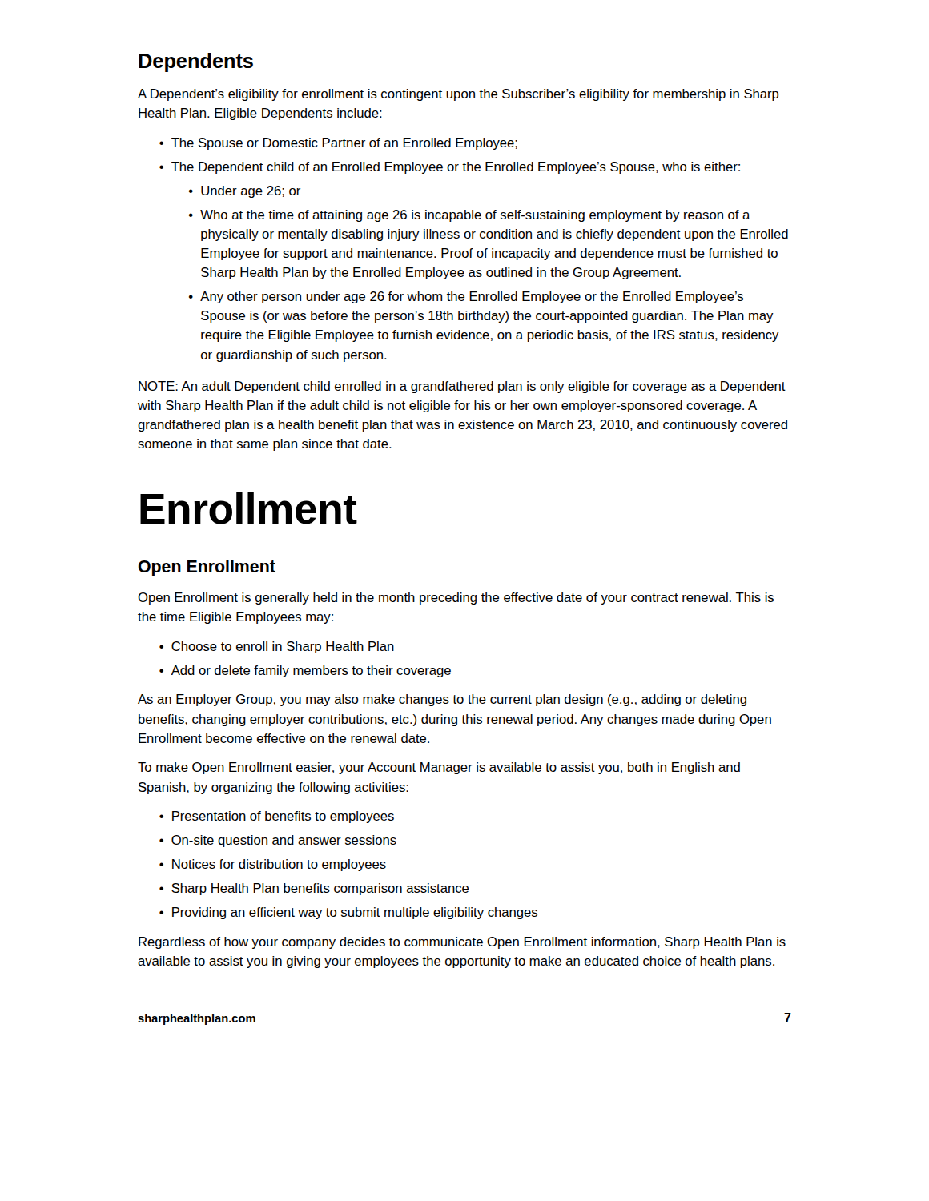Dependents
A Dependent’s eligibility for enrollment is contingent upon the Subscriber’s eligibility for membership in Sharp Health Plan. Eligible Dependents include:
The Spouse or Domestic Partner of an Enrolled Employee;
The Dependent child of an Enrolled Employee or the Enrolled Employee’s Spouse, who is either:
Under age 26; or
Who at the time of attaining age 26 is incapable of self-sustaining employment by reason of a physically or mentally disabling injury illness or condition and is chiefly dependent upon the Enrolled Employee for support and maintenance. Proof of incapacity and dependence must be furnished to Sharp Health Plan by the Enrolled Employee as outlined in the Group Agreement.
Any other person under age 26 for whom the Enrolled Employee or the Enrolled Employee’s Spouse is (or was before the person’s 18th birthday) the court-appointed guardian. The Plan may require the Eligible Employee to furnish evidence, on a periodic basis, of the IRS status, residency or guardianship of such person.
NOTE: An adult Dependent child enrolled in a grandfathered plan is only eligible for coverage as a Dependent with Sharp Health Plan if the adult child is not eligible for his or her own employer-sponsored coverage. A grandfathered plan is a health benefit plan that was in existence on March 23, 2010, and continuously covered someone in that same plan since that date.
Enrollment
Open Enrollment
Open Enrollment is generally held in the month preceding the effective date of your contract renewal. This is the time Eligible Employees may:
Choose to enroll in Sharp Health Plan
Add or delete family members to their coverage
As an Employer Group, you may also make changes to the current plan design (e.g., adding or deleting benefits, changing employer contributions, etc.) during this renewal period. Any changes made during Open Enrollment become effective on the renewal date.
To make Open Enrollment easier, your Account Manager is available to assist you, both in English and Spanish, by organizing the following activities:
Presentation of benefits to employees
On-site question and answer sessions
Notices for distribution to employees
Sharp Health Plan benefits comparison assistance
Providing an efficient way to submit multiple eligibility changes
Regardless of how your company decides to communicate Open Enrollment information, Sharp Health Plan is available to assist you in giving your employees the opportunity to make an educated choice of health plans.
sharphealthplan.com 7